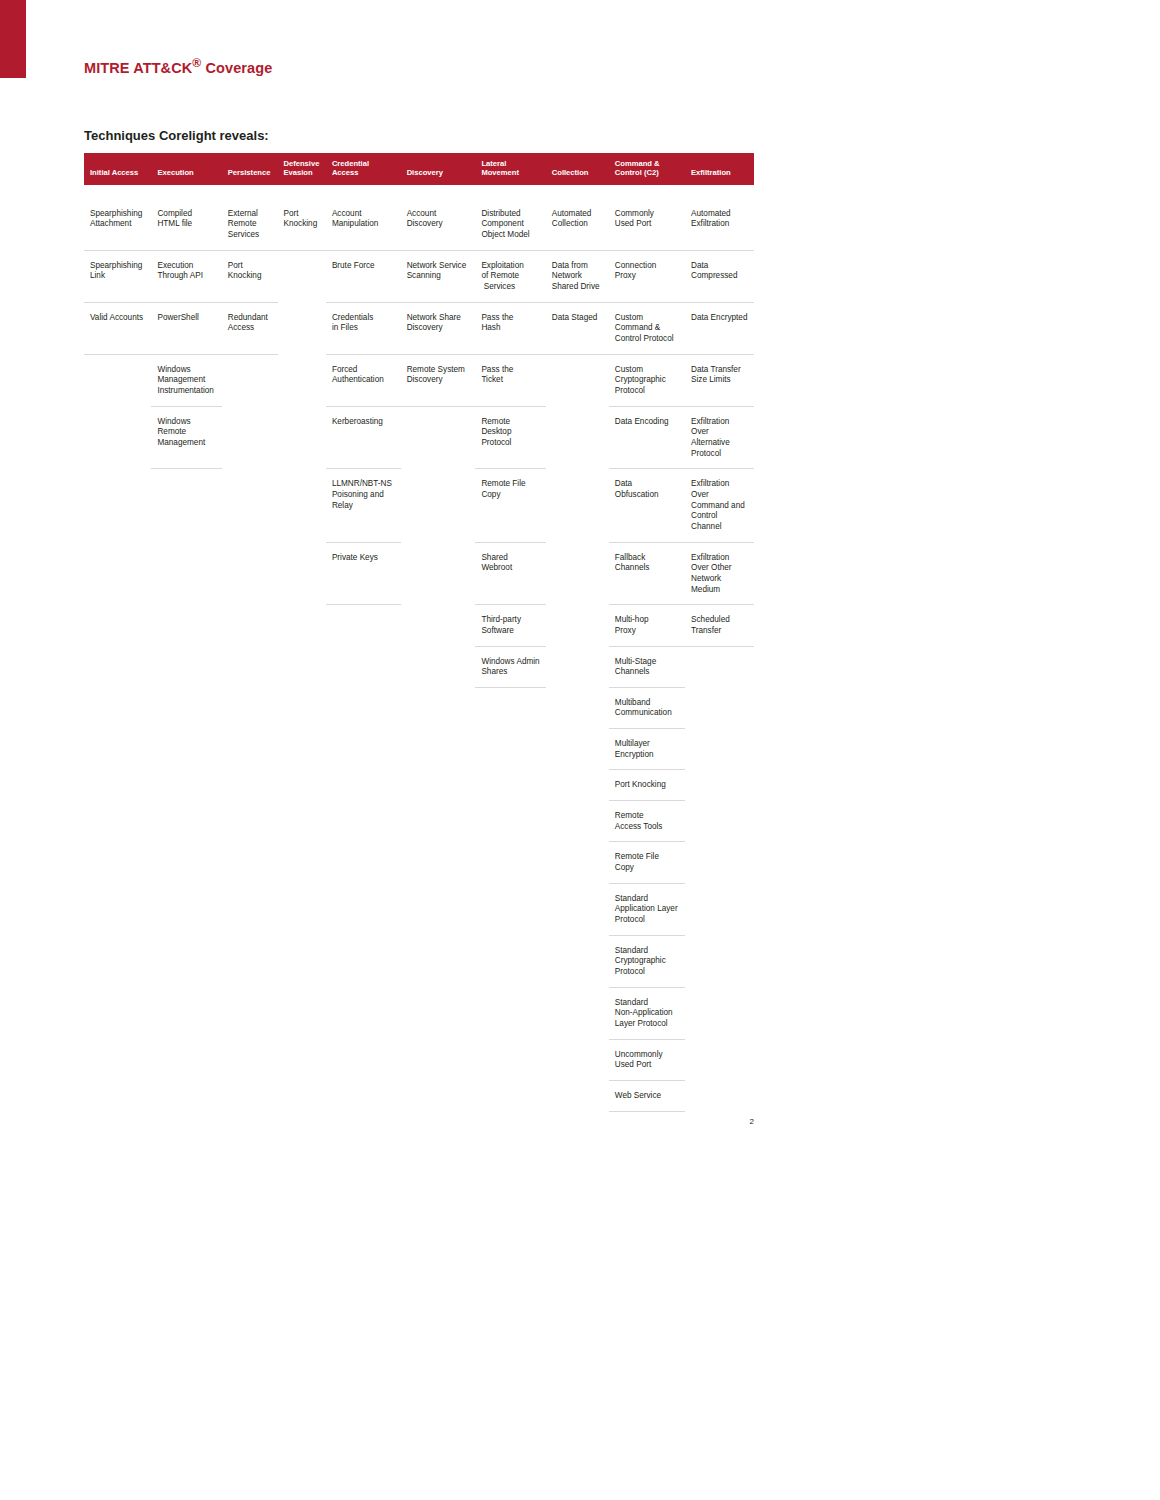MITRE ATT&CK® Coverage
Techniques Corelight reveals:
| Initial Access | Execution | Persistence | Defensive Evasion | Credential Access | Discovery | Lateral Movement | Collection | Command & Control (C2) | Exfiltration |
| --- | --- | --- | --- | --- | --- | --- | --- | --- | --- |
| Spearphishing Attachment | Compiled HTML file | External Remote Services | Port Knocking | Account Manipulation | Account Discovery | Distributed Component Object Model | Automated Collection | Commonly Used Port | Automated Exfiltration |
| Spearphishing Link | Execution Through API | Port Knocking | | Brute Force | Network Service Scanning | Exploitation of Remote Services | Data from Network Shared Drive | Connection Proxy | Data Compressed |
| Valid Accounts | PowerShell | Redundant Access | | Credentials in Files | Network Share Discovery | Pass the Hash | Data Staged | Custom Command & Control Protocol | Data Encrypted |
| | Windows Management Instrumentation | | | Forced Authentication | Remote System Discovery | Pass the Ticket | | Custom Cryptographic Protocol | Data Transfer Size Limits |
| | Windows Remote Management | | | Kerberoasting | | Remote Desktop Protocol | | Data Encoding | Exfiltration Over Alternative Protocol |
| | | | | LLMNR/NBT-NS Poisoning and Relay | | Remote File Copy | | Data Obfuscation | Exfiltration Over Command and Control Channel |
| | | | | Private Keys | | Shared Webroot | | Fallback Channels | Exfiltration Over Other Network Medium |
| | | | | | | Third-party Software | | Multi-hop Proxy | Scheduled Transfer |
| | | | | | | Windows Admin Shares | | Multi-Stage Channels | |
| | | | | | | | | Multiband Communication | |
| | | | | | | | | Multilayer Encryption | |
| | | | | | | | | Port Knocking | |
| | | | | | | | | Remote Access Tools | |
| | | | | | | | | Remote File Copy | |
| | | | | | | | | Standard Application Layer Protocol | |
| | | | | | | | | Standard Cryptographic Protocol | |
| | | | | | | | | Standard Non-Application Layer Protocol | |
| | | | | | | | | Uncommonly Used Port | |
| | | | | | | | | Web Service | |
2